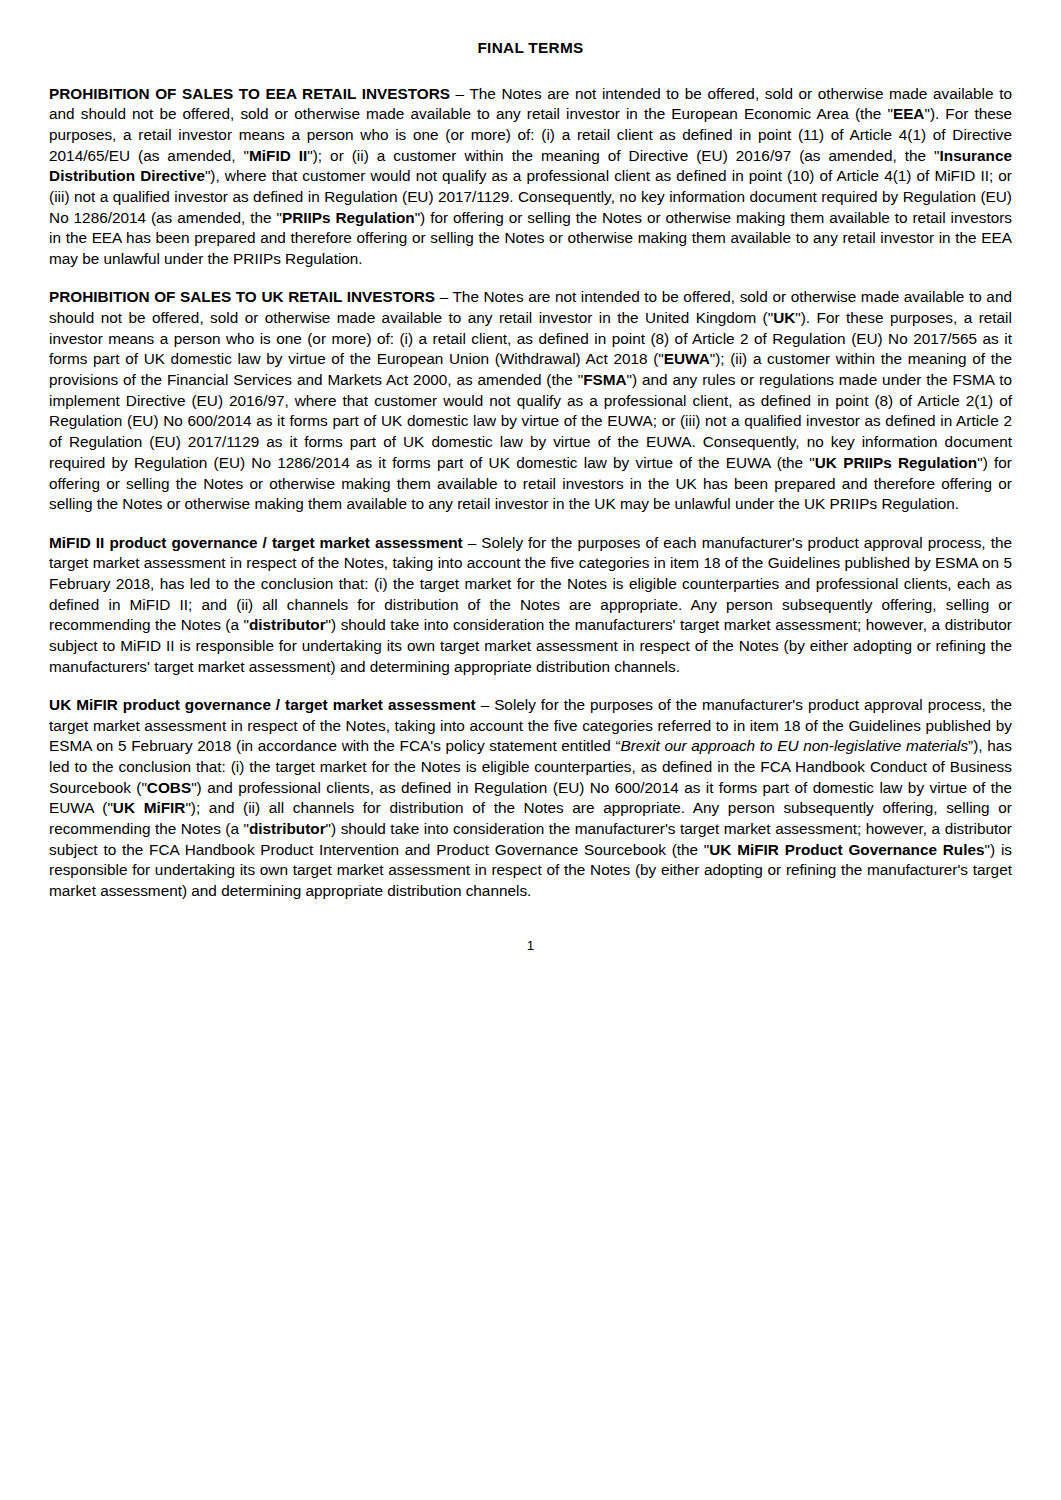FINAL TERMS
PROHIBITION OF SALES TO EEA RETAIL INVESTORS – The Notes are not intended to be offered, sold or otherwise made available to and should not be offered, sold or otherwise made available to any retail investor in the European Economic Area (the "EEA"). For these purposes, a retail investor means a person who is one (or more) of: (i) a retail client as defined in point (11) of Article 4(1) of Directive 2014/65/EU (as amended, "MiFID II"); or (ii) a customer within the meaning of Directive (EU) 2016/97 (as amended, the "Insurance Distribution Directive"), where that customer would not qualify as a professional client as defined in point (10) of Article 4(1) of MiFID II; or (iii) not a qualified investor as defined in Regulation (EU) 2017/1129. Consequently, no key information document required by Regulation (EU) No 1286/2014 (as amended, the "PRIIPs Regulation") for offering or selling the Notes or otherwise making them available to retail investors in the EEA has been prepared and therefore offering or selling the Notes or otherwise making them available to any retail investor in the EEA may be unlawful under the PRIIPs Regulation.
PROHIBITION OF SALES TO UK RETAIL INVESTORS – The Notes are not intended to be offered, sold or otherwise made available to and should not be offered, sold or otherwise made available to any retail investor in the United Kingdom ("UK"). For these purposes, a retail investor means a person who is one (or more) of: (i) a retail client, as defined in point (8) of Article 2 of Regulation (EU) No 2017/565 as it forms part of UK domestic law by virtue of the European Union (Withdrawal) Act 2018 ("EUWA"); (ii) a customer within the meaning of the provisions of the Financial Services and Markets Act 2000, as amended (the "FSMA") and any rules or regulations made under the FSMA to implement Directive (EU) 2016/97, where that customer would not qualify as a professional client, as defined in point (8) of Article 2(1) of Regulation (EU) No 600/2014 as it forms part of UK domestic law by virtue of the EUWA; or (iii) not a qualified investor as defined in Article 2 of Regulation (EU) 2017/1129 as it forms part of UK domestic law by virtue of the EUWA. Consequently, no key information document required by Regulation (EU) No 1286/2014 as it forms part of UK domestic law by virtue of the EUWA (the "UK PRIIPs Regulation") for offering or selling the Notes or otherwise making them available to retail investors in the UK has been prepared and therefore offering or selling the Notes or otherwise making them available to any retail investor in the UK may be unlawful under the UK PRIIPs Regulation.
MiFID II product governance / target market assessment – Solely for the purposes of each manufacturer's product approval process, the target market assessment in respect of the Notes, taking into account the five categories in item 18 of the Guidelines published by ESMA on 5 February 2018, has led to the conclusion that: (i) the target market for the Notes is eligible counterparties and professional clients, each as defined in MiFID II; and (ii) all channels for distribution of the Notes are appropriate. Any person subsequently offering, selling or recommending the Notes (a "distributor") should take into consideration the manufacturers' target market assessment; however, a distributor subject to MiFID II is responsible for undertaking its own target market assessment in respect of the Notes (by either adopting or refining the manufacturers' target market assessment) and determining appropriate distribution channels.
UK MiFIR product governance / target market assessment – Solely for the purposes of the manufacturer's product approval process, the target market assessment in respect of the Notes, taking into account the five categories referred to in item 18 of the Guidelines published by ESMA on 5 February 2018 (in accordance with the FCA's policy statement entitled “Brexit our approach to EU non-legislative materials”), has led to the conclusion that: (i) the target market for the Notes is eligible counterparties, as defined in the FCA Handbook Conduct of Business Sourcebook ("COBS") and professional clients, as defined in Regulation (EU) No 600/2014 as it forms part of domestic law by virtue of the EUWA ("UK MiFIR"); and (ii) all channels for distribution of the Notes are appropriate. Any person subsequently offering, selling or recommending the Notes (a "distributor") should take into consideration the manufacturer's target market assessment; however, a distributor subject to the FCA Handbook Product Intervention and Product Governance Sourcebook (the "UK MiFIR Product Governance Rules") is responsible for undertaking its own target market assessment in respect of the Notes (by either adopting or refining the manufacturer's target market assessment) and determining appropriate distribution channels.
1